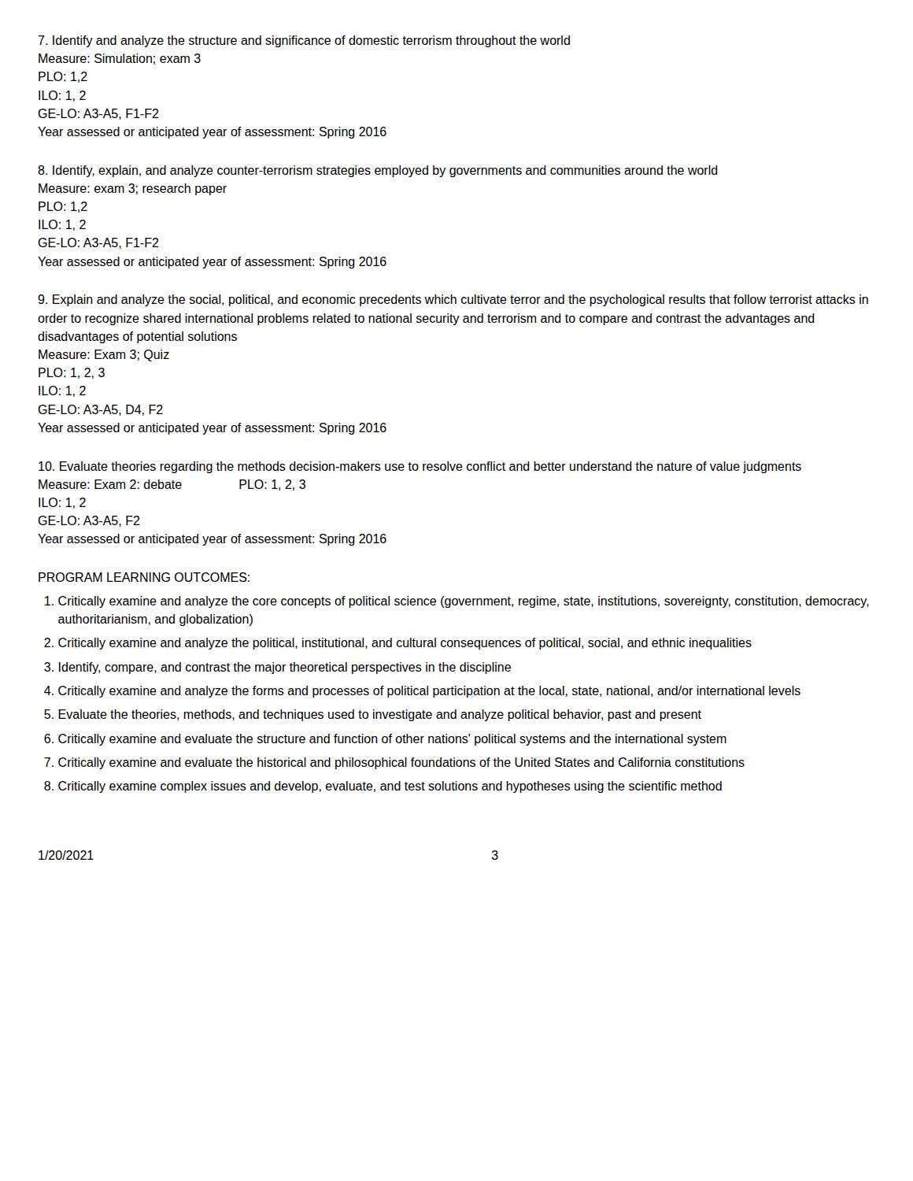7. Identify and analyze the structure and significance of domestic terrorism throughout the world
Measure: Simulation; exam 3
PLO: 1,2
ILO: 1, 2
GE-LO: A3-A5, F1-F2
Year assessed or anticipated year of assessment: Spring 2016
8. Identify, explain, and analyze counter-terrorism strategies employed by governments and communities around the world
Measure: exam 3; research paper
PLO: 1,2
ILO: 1, 2
GE-LO: A3-A5, F1-F2
Year assessed or anticipated year of assessment: Spring 2016
9. Explain and analyze the social, political, and economic precedents which cultivate terror and the psychological results that follow terrorist attacks in order to recognize shared international problems related to national security and terrorism and to compare and contrast the advantages and disadvantages of potential solutions
Measure: Exam 3; Quiz
PLO: 1, 2, 3
ILO: 1, 2
GE-LO: A3-A5, D4, F2
Year assessed or anticipated year of assessment: Spring 2016
10. Evaluate theories regarding the methods decision-makers use to resolve conflict and better understand the nature of value judgments
Measure: Exam 2: debate PLO: 1, 2, 3
ILO: 1, 2
GE-LO: A3-A5, F2
Year assessed or anticipated year of assessment: Spring 2016
PROGRAM LEARNING OUTCOMES:
Critically examine and analyze the core concepts of political science (government, regime, state, institutions, sovereignty, constitution, democracy, authoritarianism, and globalization)
Critically examine and analyze the political, institutional, and cultural consequences of political, social, and ethnic inequalities
Identify, compare, and contrast the major theoretical perspectives in the discipline
Critically examine and analyze the forms and processes of political participation at the local, state, national, and/or international levels
Evaluate the theories, methods, and techniques used to investigate and analyze political behavior, past and present
Critically examine and evaluate the structure and function of other nations' political systems and the international system
Critically examine and evaluate the historical and philosophical foundations of the United States and California constitutions
Critically examine complex issues and develop, evaluate, and test solutions and hypotheses using the scientific method
1/20/2021 3